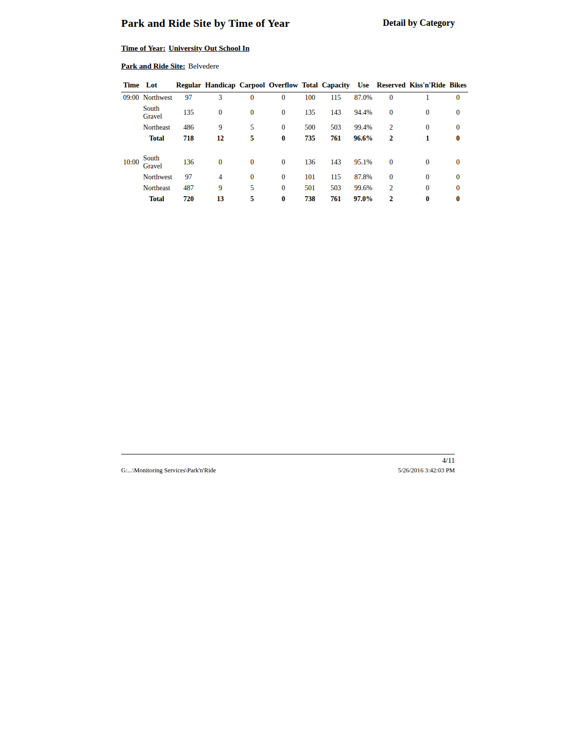Park and Ride Site by Time of Year
Detail by Category
Time of Year: University Out School In
Park and Ride Site: Belvedere
| Time | Lot | Regular | Handicap | Carpool | Overflow | Total | Capacity | Use | Reserved | Kiss'n'Ride | Bikes |
| --- | --- | --- | --- | --- | --- | --- | --- | --- | --- | --- | --- |
| 09:00 | Northwest | 97 | 3 | 0 | 0 | 100 | 115 | 87.0% | 0 | 1 | 0 |
| | South Gravel | 135 | 0 | 0 | 0 | 135 | 143 | 94.4% | 0 | 0 | 0 |
| | Northeast | 486 | 9 | 5 | 0 | 500 | 503 | 99.4% | 2 | 0 | 0 |
| | Total | 718 | 12 | 5 | 0 | 735 | 761 | 96.6% | 2 | 1 | 0 |
| 10:00 | South Gravel | 136 | 0 | 0 | 0 | 136 | 143 | 95.1% | 0 | 0 | 0 |
| | Northwest | 97 | 4 | 0 | 0 | 101 | 115 | 87.8% | 0 | 0 | 0 |
| | Northeast | 487 | 9 | 5 | 0 | 501 | 503 | 99.6% | 2 | 0 | 0 |
| | Total | 720 | 13 | 5 | 0 | 738 | 761 | 97.0% | 2 | 0 | 0 |
4/11
G:...\Monitoring Services\Park'n'Ride
5/26/2016 3:42:03 PM